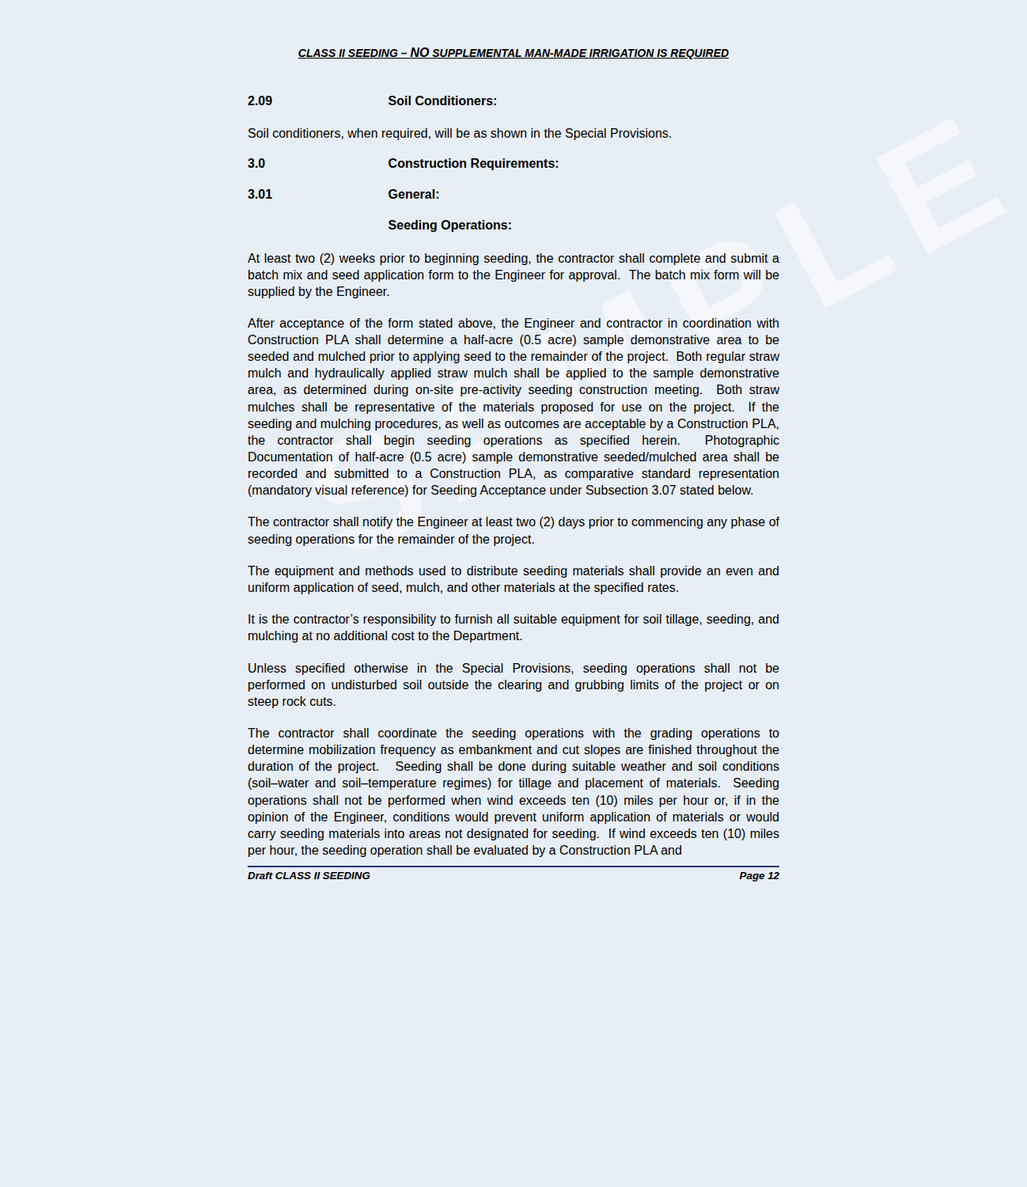SAMPLE
CLASS II SEEDING – NO SUPPLEMENTAL MAN-MADE IRRIGATION IS REQUIRED
2.09
Soil Conditioners:
Soil conditioners, when required, will be as shown in the Special Provisions.
3.0
Construction Requirements:
3.01
General:
Seeding Operations:
At least two (2) weeks prior to beginning seeding, the contractor shall complete and submit a batch mix and seed application form to the Engineer for approval. The batch mix form will be supplied by the Engineer.
After acceptance of the form stated above, the Engineer and contractor in coordination with Construction PLA shall determine a half-acre (0.5 acre) sample demonstrative area to be seeded and mulched prior to applying seed to the remainder of the project. Both regular straw mulch and hydraulically applied straw mulch shall be applied to the sample demonstrative area, as determined during on-site pre-activity seeding construction meeting. Both straw mulches shall be representative of the materials proposed for use on the project. If the seeding and mulching procedures, as well as outcomes are acceptable by a Construction PLA, the contractor shall begin seeding operations as specified herein. Photographic Documentation of half-acre (0.5 acre) sample demonstrative seeded/mulched area shall be recorded and submitted to a Construction PLA, as comparative standard representation (mandatory visual reference) for Seeding Acceptance under Subsection 3.07 stated below.
The contractor shall notify the Engineer at least two (2) days prior to commencing any phase of seeding operations for the remainder of the project.
The equipment and methods used to distribute seeding materials shall provide an even and uniform application of seed, mulch, and other materials at the specified rates.
It is the contractor’s responsibility to furnish all suitable equipment for soil tillage, seeding, and mulching at no additional cost to the Department.
Unless specified otherwise in the Special Provisions, seeding operations shall not be performed on undisturbed soil outside the clearing and grubbing limits of the project or on steep rock cuts.
The contractor shall coordinate the seeding operations with the grading operations to determine mobilization frequency as embankment and cut slopes are finished throughout the duration of the project. Seeding shall be done during suitable weather and soil conditions (soil–water and soil–temperature regimes) for tillage and placement of materials. Seeding operations shall not be performed when wind exceeds ten (10) miles per hour or, if in the opinion of the Engineer, conditions would prevent uniform application of materials or would carry seeding materials into areas not designated for seeding. If wind exceeds ten (10) miles per hour, the seeding operation shall be evaluated by a Construction PLA and
Draft CLASS II SEEDING Page 12